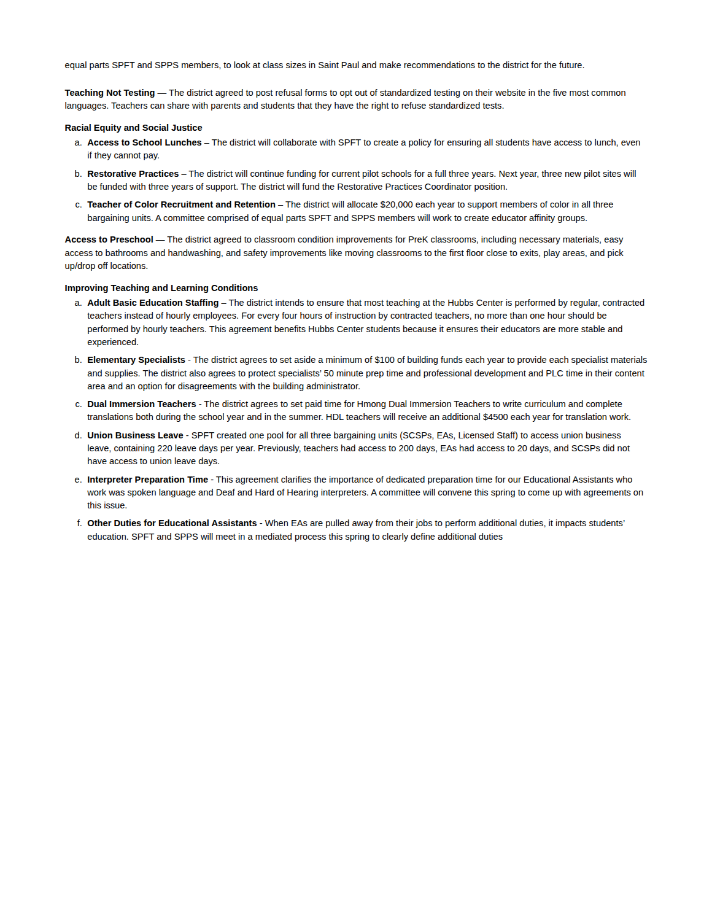equal parts SPFT and SPPS members, to look at class sizes in Saint Paul and make recommendations to the district for the future.
Teaching Not Testing — The district agreed to post refusal forms to opt out of standardized testing on their website in the five most common languages. Teachers can share with parents and students that they have the right to refuse standardized tests.
Racial Equity and Social Justice
Access to School Lunches – The district will collaborate with SPFT to create a policy for ensuring all students have access to lunch, even if they cannot pay.
Restorative Practices – The district will continue funding for current pilot schools for a full three years. Next year, three new pilot sites will be funded with three years of support. The district will fund the Restorative Practices Coordinator position.
Teacher of Color Recruitment and Retention – The district will allocate $20,000 each year to support members of color in all three bargaining units. A committee comprised of equal parts SPFT and SPPS members will work to create educator affinity groups.
Access to Preschool — The district agreed to classroom condition improvements for PreK classrooms, including necessary materials, easy access to bathrooms and handwashing, and safety improvements like moving classrooms to the first floor close to exits, play areas, and pick up/drop off locations.
Improving Teaching and Learning Conditions
Adult Basic Education Staffing – The district intends to ensure that most teaching at the Hubbs Center is performed by regular, contracted teachers instead of hourly employees. For every four hours of instruction by contracted teachers, no more than one hour should be performed by hourly teachers. This agreement benefits Hubbs Center students because it ensures their educators are more stable and experienced.
Elementary Specialists - The district agrees to set aside a minimum of $100 of building funds each year to provide each specialist materials and supplies. The district also agrees to protect specialists’ 50 minute prep time and professional development and PLC time in their content area and an option for disagreements with the building administrator.
Dual Immersion Teachers - The district agrees to set paid time for Hmong Dual Immersion Teachers to write curriculum and complete translations both during the school year and in the summer. HDL teachers will receive an additional $4500 each year for translation work.
Union Business Leave - SPFT created one pool for all three bargaining units (SCSPs, EAs, Licensed Staff) to access union business leave, containing 220 leave days per year. Previously, teachers had access to 200 days, EAs had access to 20 days, and SCSPs did not have access to union leave days.
Interpreter Preparation Time - This agreement clarifies the importance of dedicated preparation time for our Educational Assistants who work was spoken language and Deaf and Hard of Hearing interpreters. A committee will convene this spring to come up with agreements on this issue.
Other Duties for Educational Assistants - When EAs are pulled away from their jobs to perform additional duties, it impacts students’ education. SPFT and SPPS will meet in a mediated process this spring to clearly define additional duties